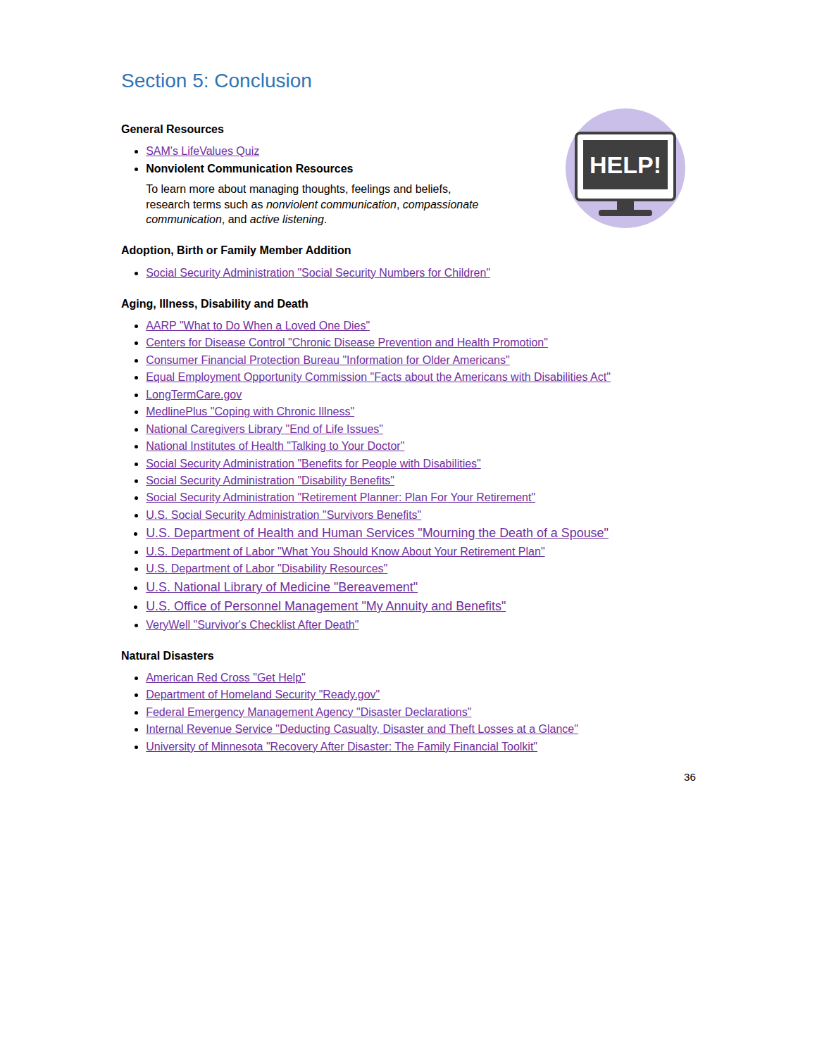Section 5: Conclusion
HELP!
General Resources
SAM's LifeValues Quiz
Nonviolent Communication Resources
To learn more about managing thoughts, feelings and beliefs, research terms such as nonviolent communication, compassionate communication, and active listening.
Adoption, Birth or Family Member Addition
Social Security Administration "Social Security Numbers for Children"
Aging, Illness, Disability and Death
AARP "What to Do When a Loved One Dies"
Centers for Disease Control "Chronic Disease Prevention and Health Promotion"
Consumer Financial Protection Bureau "Information for Older Americans"
Equal Employment Opportunity Commission "Facts about the Americans with Disabilities Act"
LongTermCare.gov
MedlinePlus "Coping with Chronic Illness"
National Caregivers Library "End of Life Issues"
National Institutes of Health "Talking to Your Doctor"
Social Security Administration "Benefits for People with Disabilities"
Social Security Administration "Disability Benefits"
Social Security Administration "Retirement Planner: Plan For Your Retirement"
U.S. Social Security Administration "Survivors Benefits"
U.S. Department of Health and Human Services "Mourning the Death of a Spouse"
U.S. Department of Labor "What You Should Know About Your Retirement Plan"
U.S. Department of Labor "Disability Resources"
U.S. National Library of Medicine "Bereavement"
U.S. Office of Personnel Management "My Annuity and Benefits"
VeryWell "Survivor's Checklist After Death"
Natural Disasters
American Red Cross "Get Help"
Department of Homeland Security "Ready.gov"
Federal Emergency Management Agency "Disaster Declarations"
Internal Revenue Service "Deducting Casualty, Disaster and Theft Losses at a Glance"
University of Minnesota "Recovery After Disaster: The Family Financial Toolkit"
36